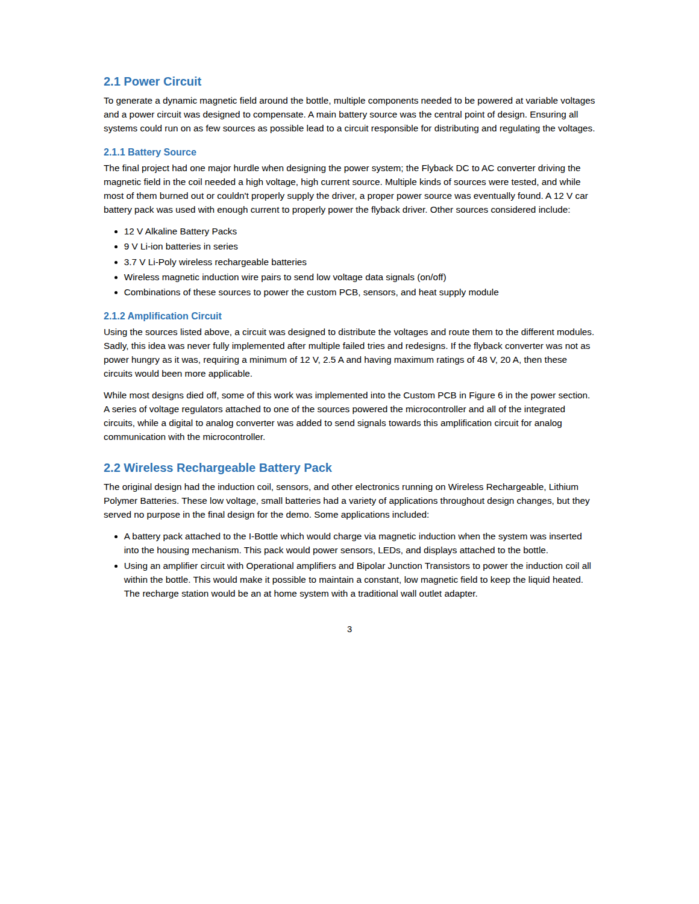2.1 Power Circuit
To generate a dynamic magnetic field around the bottle, multiple components needed to be powered at variable voltages and a power circuit was designed to compensate. A main battery source was the central point of design. Ensuring all systems could run on as few sources as possible lead to a circuit responsible for distributing and regulating the voltages.
2.1.1 Battery Source
The final project had one major hurdle when designing the power system; the Flyback DC to AC converter driving the magnetic field in the coil needed a high voltage, high current source. Multiple kinds of sources were tested, and while most of them burned out or couldn't properly supply the driver, a proper power source was eventually found. A 12 V car battery pack was used with enough current to properly power the flyback driver. Other sources considered include:
12 V Alkaline Battery Packs
9 V Li-ion batteries in series
3.7 V Li-Poly wireless rechargeable batteries
Wireless magnetic induction wire pairs to send low voltage data signals (on/off)
Combinations of these sources to power the custom PCB, sensors, and heat supply module
2.1.2 Amplification Circuit
Using the sources listed above, a circuit was designed to distribute the voltages and route them to the different modules. Sadly, this idea was never fully implemented after multiple failed tries and redesigns. If the flyback converter was not as power hungry as it was, requiring a minimum of 12 V, 2.5 A and having maximum ratings of 48 V, 20 A, then these circuits would been more applicable.
While most designs died off, some of this work was implemented into the Custom PCB in Figure 6 in the power section. A series of voltage regulators attached to one of the sources powered the microcontroller and all of the integrated circuits, while a digital to analog converter was added to send signals towards this amplification circuit for analog communication with the microcontroller.
2.2 Wireless Rechargeable Battery Pack
The original design had the induction coil, sensors, and other electronics running on Wireless Rechargeable, Lithium Polymer Batteries. These low voltage, small batteries had a variety of applications throughout design changes, but they served no purpose in the final design for the demo. Some applications included:
A battery pack attached to the I-Bottle which would charge via magnetic induction when the system was inserted into the housing mechanism. This pack would power sensors, LEDs, and displays attached to the bottle.
Using an amplifier circuit with Operational amplifiers and Bipolar Junction Transistors to power the induction coil all within the bottle. This would make it possible to maintain a constant, low magnetic field to keep the liquid heated. The recharge station would be an at home system with a traditional wall outlet adapter.
3